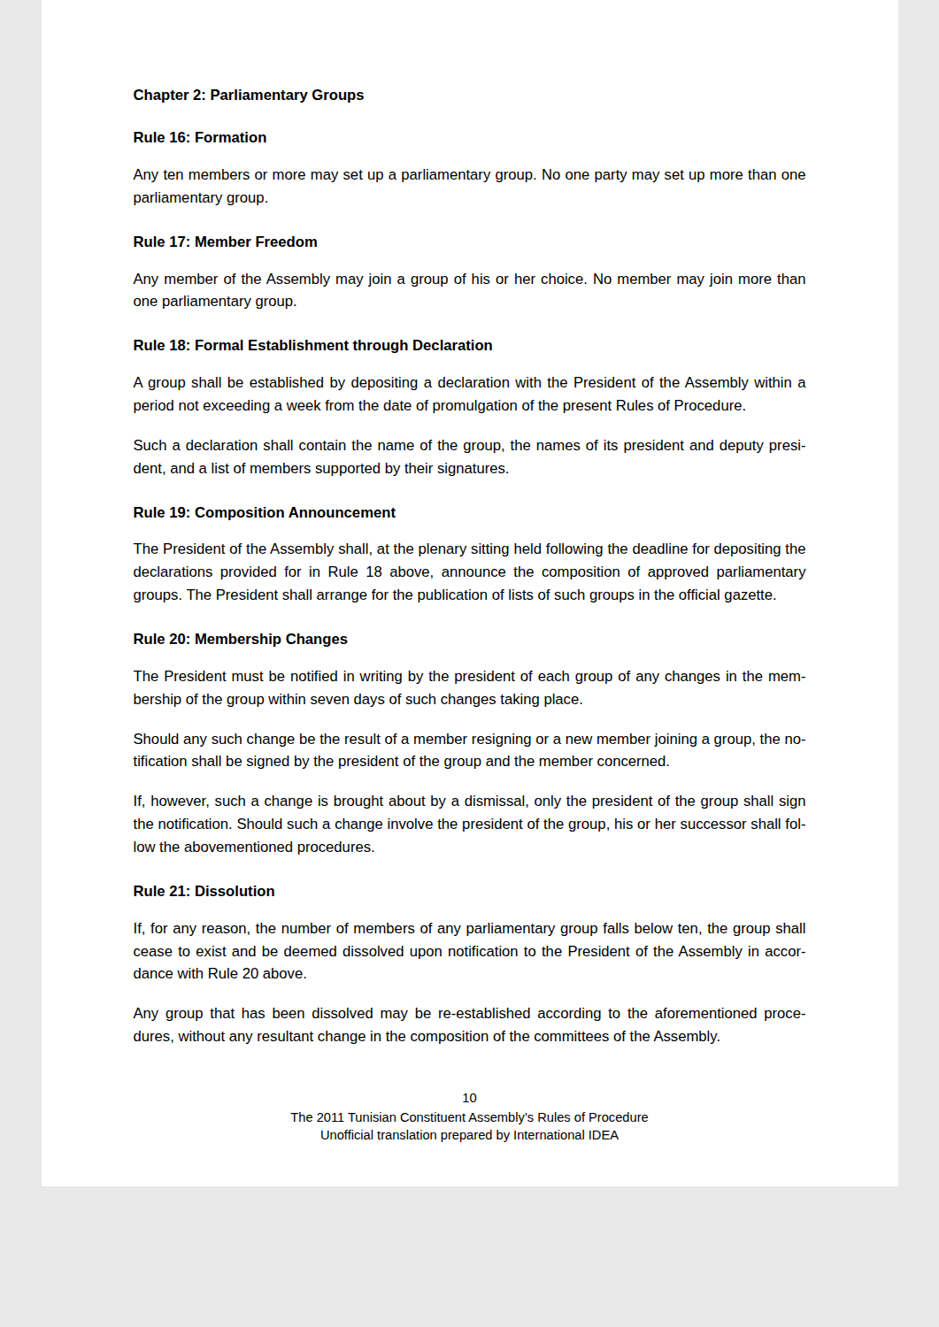Chapter 2: Parliamentary Groups
Rule 16: Formation
Any ten members or more may set up a parliamentary group. No one party may set up more than one parliamentary group.
Rule 17: Member Freedom
Any member of the Assembly may join a group of his or her choice. No member may join more than one parliamentary group.
Rule 18: Formal Establishment through Declaration
A group shall be established by depositing a declaration with the President of the Assembly within a period not exceeding a week from the date of promulgation of the present Rules of Procedure.
Such a declaration shall contain the name of the group, the names of its president and deputy president, and a list of members supported by their signatures.
Rule 19: Composition Announcement
The President of the Assembly shall, at the plenary sitting held following the deadline for depositing the declarations provided for in Rule 18 above, announce the composition of approved parliamentary groups. The President shall arrange for the publication of lists of such groups in the official gazette.
Rule 20: Membership Changes
The President must be notified in writing by the president of each group of any changes in the membership of the group within seven days of such changes taking place.
Should any such change be the result of a member resigning or a new member joining a group, the notification shall be signed by the president of the group and the member concerned.
If, however, such a change is brought about by a dismissal, only the president of the group shall sign the notification. Should such a change involve the president of the group, his or her successor shall follow the abovementioned procedures.
Rule 21: Dissolution
If, for any reason, the number of members of any parliamentary group falls below ten, the group shall cease to exist and be deemed dissolved upon notification to the President of the Assembly in accordance with Rule 20 above.
Any group that has been dissolved may be re-established according to the aforementioned procedures, without any resultant change in the composition of the committees of the Assembly.
10
The 2011 Tunisian Constituent Assembly’s Rules of Procedure
Unofficial translation prepared by International IDEA